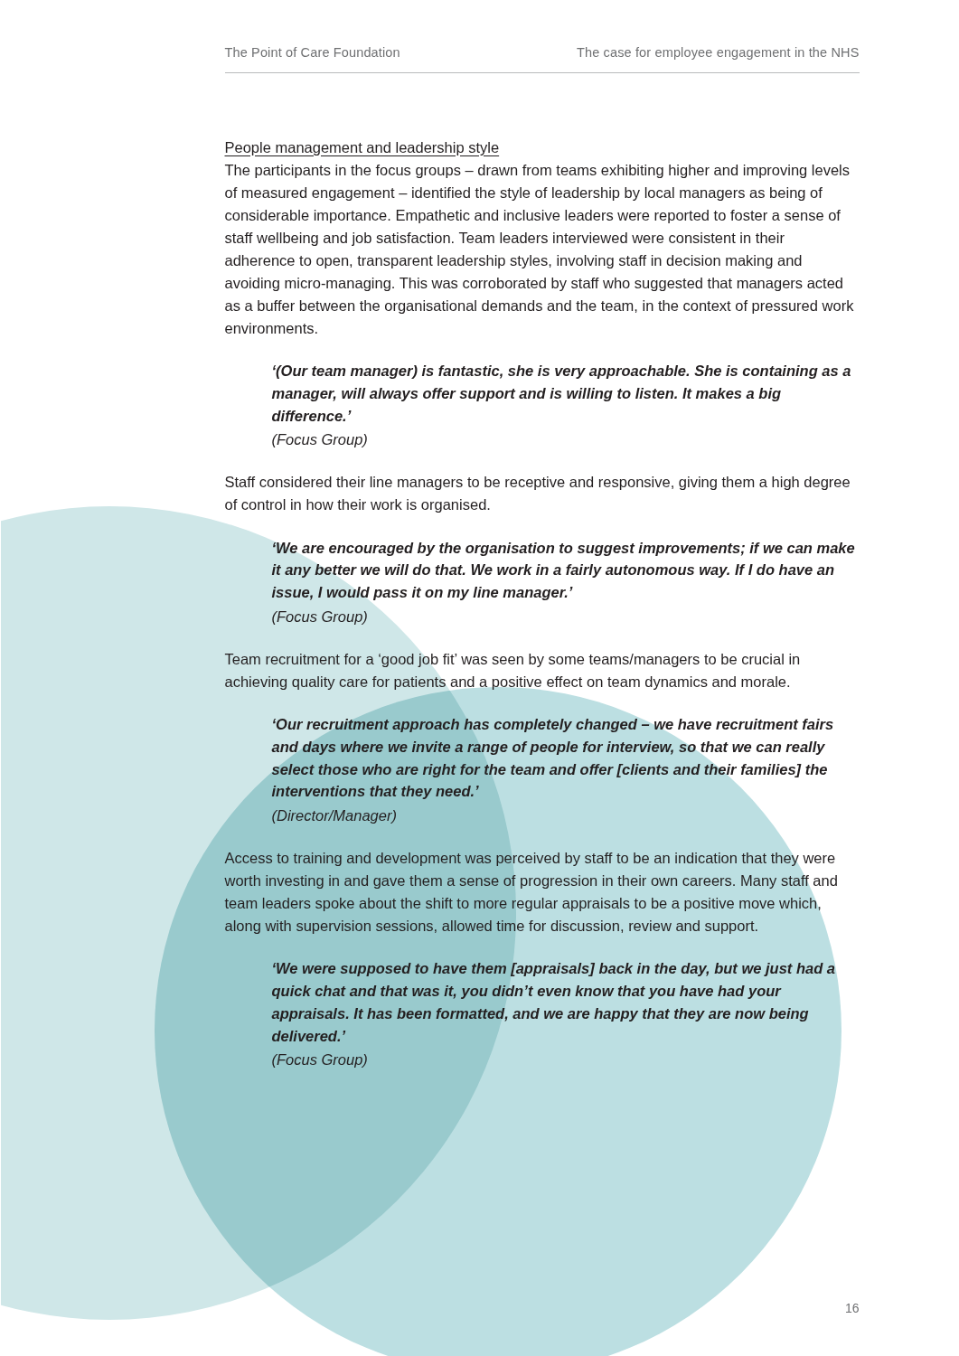The Point of Care Foundation The case for employee engagement in the NHS
People management and leadership style
The participants in the focus groups – drawn from teams exhibiting higher and improving levels of measured engagement – identified the style of leadership by local managers as being of considerable importance. Empathetic and inclusive leaders were reported to foster a sense of staff wellbeing and job satisfaction. Team leaders interviewed were consistent in their adherence to open, transparent leadership styles, involving staff in decision making and avoiding micro-managing. This was corroborated by staff who suggested that managers acted as a buffer between the organisational demands and the team, in the context of pressured work environments.
‘(Our team manager) is fantastic, she is very approachable. She is containing as a manager, will always offer support and is willing to listen. It makes a big difference.’ (Focus Group)
Staff considered their line managers to be receptive and responsive, giving them a high degree of control in how their work is organised.
‘We are encouraged by the organisation to suggest improvements; if we can make it any better we will do that. We work in a fairly autonomous way. If I do have an issue, I would pass it on my line manager.’ (Focus Group)
Team recruitment for a ‘good job fit’ was seen by some teams/managers to be crucial in achieving quality care for patients and a positive effect on team dynamics and morale.
‘Our recruitment approach has completely changed – we have recruitment fairs and days where we invite a range of people for interview, so that we can really select those who are right for the team and offer [clients and their families] the interventions that they need.’ (Director/Manager)
Access to training and development was perceived by staff to be an indication that they were worth investing in and gave them a sense of progression in their own careers. Many staff and team leaders spoke about the shift to more regular appraisals to be a positive move which, along with supervision sessions, allowed time for discussion, review and support.
‘We were supposed to have them [appraisals] back in the day, but we just had a quick chat and that was it, you didn’t even know that you have had your appraisals. It has been formatted, and we are happy that they are now being delivered.’ (Focus Group)
16